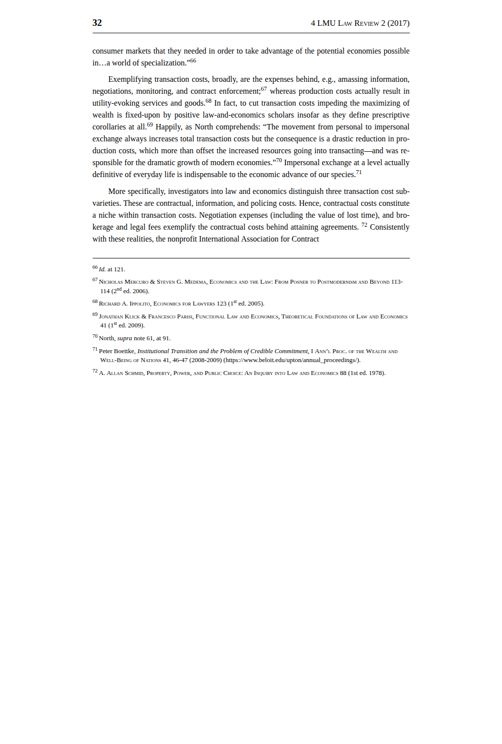32 4 LMU Law Review 2 (2017)
consumer markets that they needed in order to take advantage of the potential economies possible in…a world of specialization.”66
Exemplifying transaction costs, broadly, are the expenses behind, e.g., amassing information, negotiations, monitoring, and contract enforcement;67 whereas production costs actually result in utility-evoking services and goods.68 In fact, to cut transaction costs impeding the maximizing of wealth is fixed-upon by positive law-and-economics scholars insofar as they define prescriptive corollaries at all.69 Happily, as North comprehends: “The movement from personal to impersonal exchange always increases total transaction costs but the consequence is a drastic reduction in production costs, which more than offset the increased resources going into transacting—and was responsible for the dramatic growth of modern economies.”70 Impersonal exchange at a level actually definitive of everyday life is indispensable to the economic advance of our species.71
More specifically, investigators into law and economics distinguish three transaction cost subvarieties. These are contractual, information, and policing costs. Hence, contractual costs constitute a niche within transaction costs. Negotiation expenses (including the value of lost time), and brokerage and legal fees exemplify the contractual costs behind attaining agreements. 72 Consistently with these realities, the nonprofit International Association for Contract
66 Id. at 121.
67 Nicholas Mercuro & Steven G. Medema, Economics and the Law: From Posner to Postmodernism and Beyond 113-114 (2nd ed. 2006).
68 Richard A. Ippolito, Economics for Lawyers 123 (1st ed. 2005).
69 Jonathan Klick & Francesco Parisi, Functional Law and Economics, Theoretical Foundations of Law and Economics 41 (1st ed. 2009).
70 North, supra note 61, at 91.
71 Peter Boettke, Institutional Transition and the Problem of Credible Commitment, I Ann’l Proc. of the Wealth and Well-Being of Nations 41, 46-47 (2008-2009) (https://www.beloit.edu/upton/annual_proceedings/).
72 A. Allan Schmid, Property, Power, and Public Choice: An Inquiry into Law and Economics 88 (1st ed. 1978).